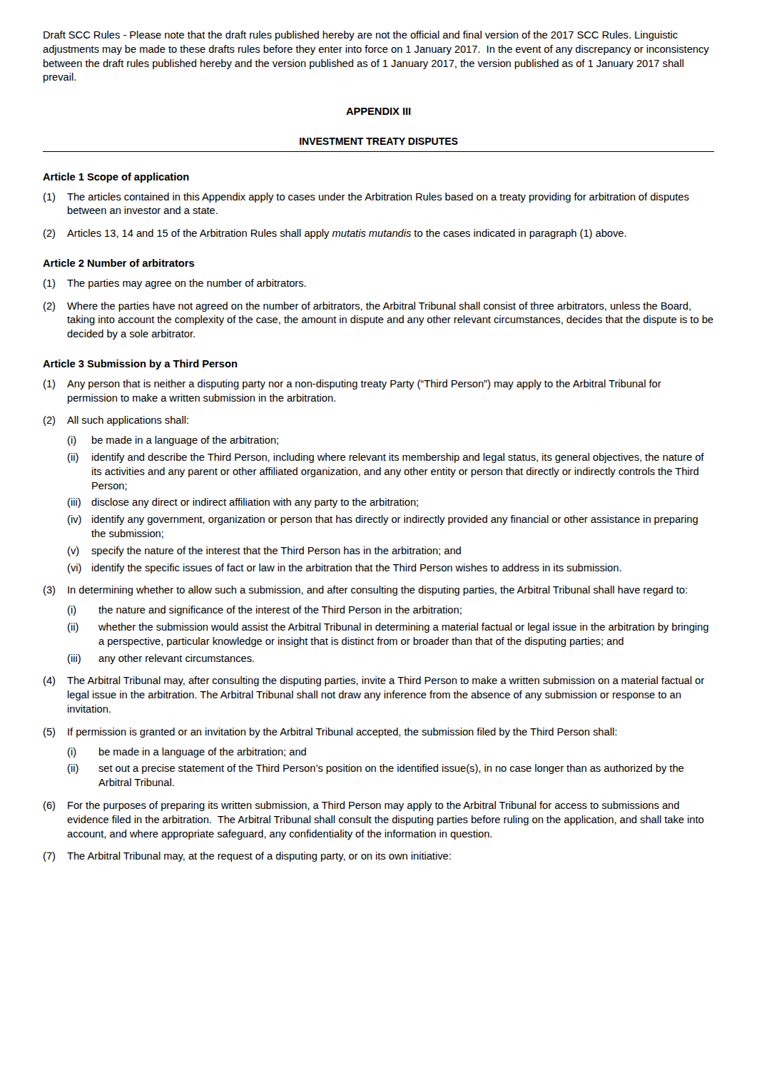Draft SCC Rules - Please note that the draft rules published hereby are not the official and final version of the 2017 SCC Rules. Linguistic adjustments may be made to these drafts rules before they enter into force on 1 January 2017. In the event of any discrepancy or inconsistency between the draft rules published hereby and the version published as of 1 January 2017, the version published as of 1 January 2017 shall prevail.
APPENDIX III
INVESTMENT TREATY DISPUTES
Article 1 Scope of application
(1) The articles contained in this Appendix apply to cases under the Arbitration Rules based on a treaty providing for arbitration of disputes between an investor and a state.
(2) Articles 13, 14 and 15 of the Arbitration Rules shall apply mutatis mutandis to the cases indicated in paragraph (1) above.
Article 2 Number of arbitrators
(1) The parties may agree on the number of arbitrators.
(2) Where the parties have not agreed on the number of arbitrators, the Arbitral Tribunal shall consist of three arbitrators, unless the Board, taking into account the complexity of the case, the amount in dispute and any other relevant circumstances, decides that the dispute is to be decided by a sole arbitrator.
Article 3 Submission by a Third Person
(1) Any person that is neither a disputing party nor a non-disputing treaty Party (“Third Person”) may apply to the Arbitral Tribunal for permission to make a written submission in the arbitration.
(2) All such applications shall:
(i) be made in a language of the arbitration;
(ii) identify and describe the Third Person, including where relevant its membership and legal status, its general objectives, the nature of its activities and any parent or other affiliated organization, and any other entity or person that directly or indirectly controls the Third Person;
(iii) disclose any direct or indirect affiliation with any party to the arbitration;
(iv) identify any government, organization or person that has directly or indirectly provided any financial or other assistance in preparing the submission;
(v) specify the nature of the interest that the Third Person has in the arbitration; and
(vi) identify the specific issues of fact or law in the arbitration that the Third Person wishes to address in its submission.
(3) In determining whether to allow such a submission, and after consulting the disputing parties, the Arbitral Tribunal shall have regard to:
(i) the nature and significance of the interest of the Third Person in the arbitration;
(ii) whether the submission would assist the Arbitral Tribunal in determining a material factual or legal issue in the arbitration by bringing a perspective, particular knowledge or insight that is distinct from or broader than that of the disputing parties; and
(iii) any other relevant circumstances.
(4) The Arbitral Tribunal may, after consulting the disputing parties, invite a Third Person to make a written submission on a material factual or legal issue in the arbitration. The Arbitral Tribunal shall not draw any inference from the absence of any submission or response to an invitation.
(5) If permission is granted or an invitation by the Arbitral Tribunal accepted, the submission filed by the Third Person shall:
(i) be made in a language of the arbitration; and
(ii) set out a precise statement of the Third Person’s position on the identified issue(s), in no case longer than as authorized by the Arbitral Tribunal.
(6) For the purposes of preparing its written submission, a Third Person may apply to the Arbitral Tribunal for access to submissions and evidence filed in the arbitration. The Arbitral Tribunal shall consult the disputing parties before ruling on the application, and shall take into account, and where appropriate safeguard, any confidentiality of the information in question.
(7) The Arbitral Tribunal may, at the request of a disputing party, or on its own initiative: